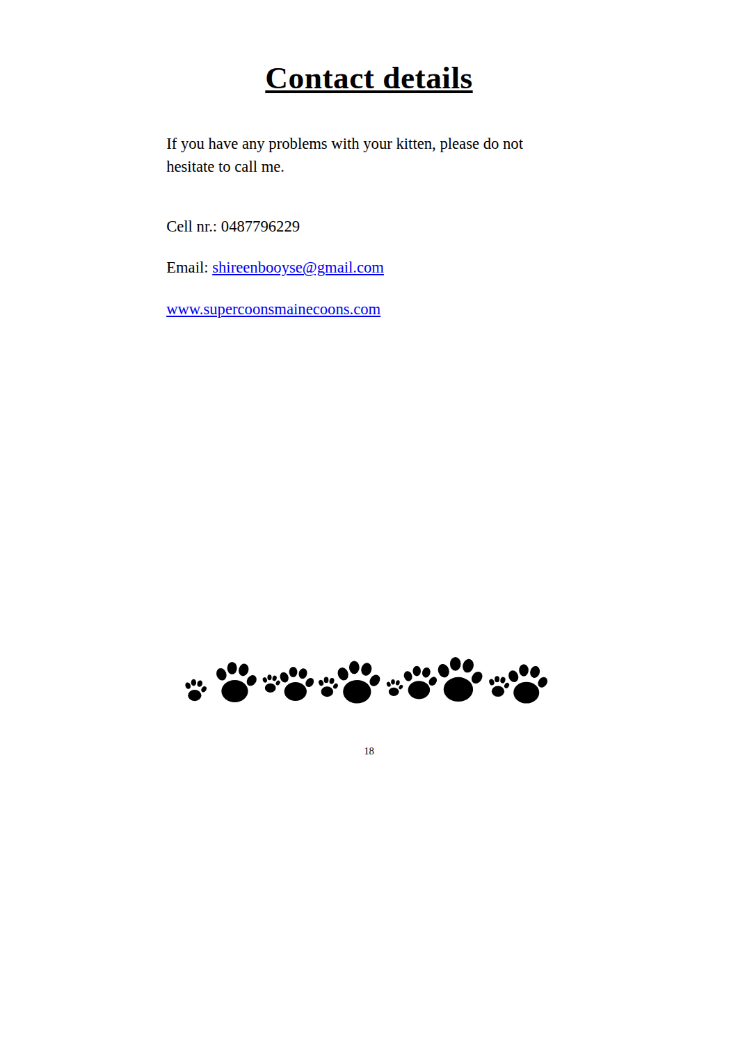Contact details
If you have any problems with your kitten, please do not hesitate to call me.
Cell nr.: 0487796229
Email: shireenbooyse@gmail.com
www.supercoonsmainecoons.com
18